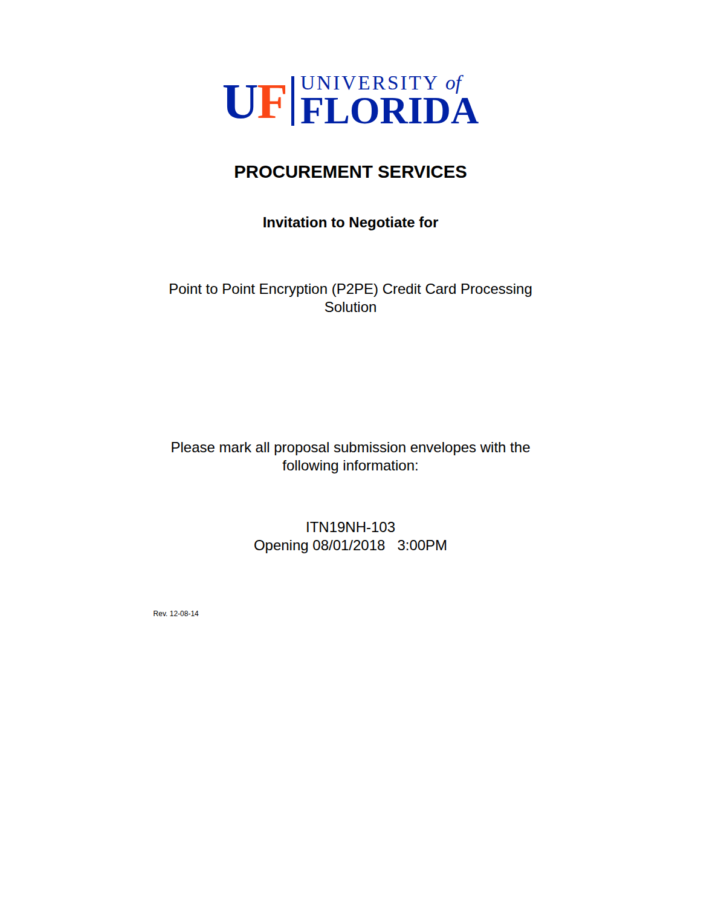UF UNIVERSITY of
FLORIDA
PROCUREMENT SERVICES
Invitation to Negotiate for
Point to Point Encryption (P2PE) Credit Card Processing Solution
Please mark all proposal submission envelopes with the following information:
ITN19NH-103
Opening 08/01/2018 3:00PM
Rev. 12-08-14